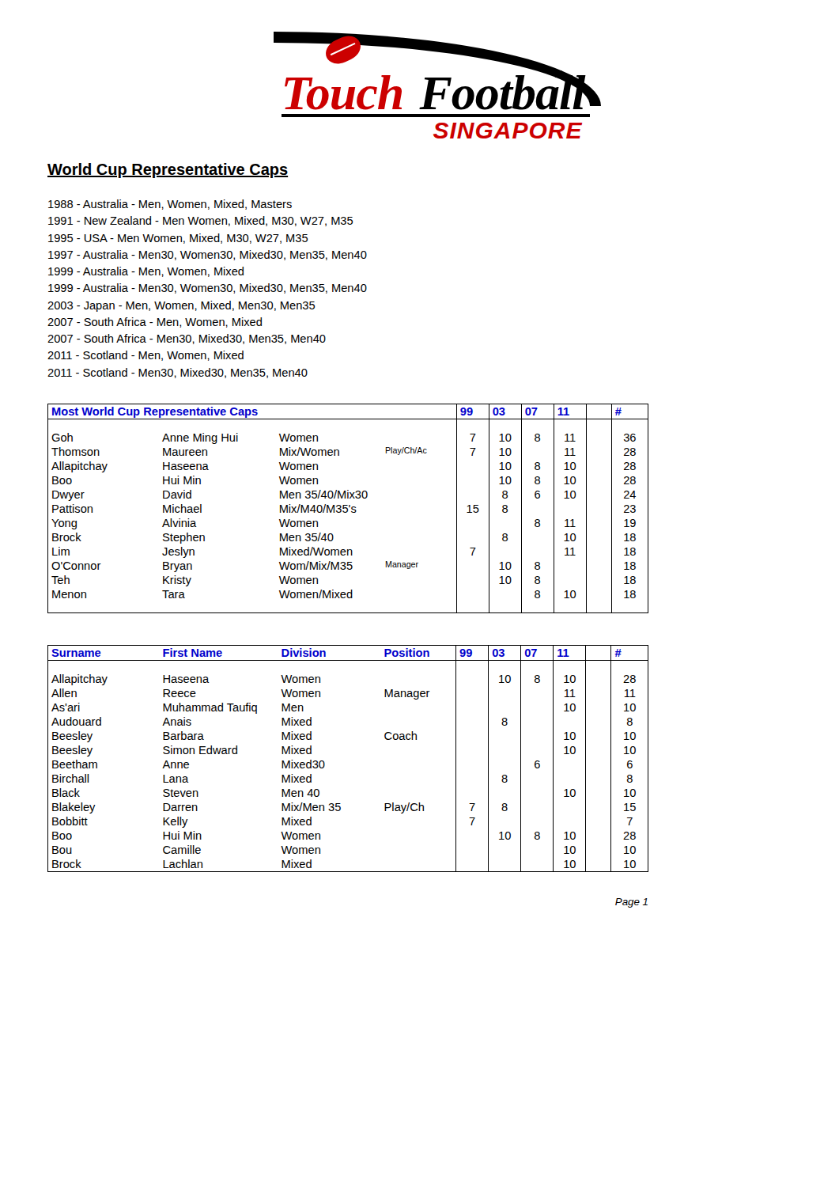Touch
Football
SINGAPORE
World Cup Representative Caps
1988 - Australia - Men, Women, Mixed, Masters
1991 - New Zealand - Men Women, Mixed, M30, W27, M35
1995 - USA - Men Women, Mixed, M30, W27, M35
1997 - Australia - Men30, Women30, Mixed30, Men35, Men40
1999 - Australia - Men, Women, Mixed
1999 - Australia - Men30, Women30, Mixed30, Men35, Men40
2003 - Japan - Men, Women, Mixed, Men30, Men35
2007 - South Africa - Men, Women, Mixed
2007 - South Africa - Men30, Mixed30, Men35, Men40
2011 - Scotland - Men, Women, Mixed
2011 - Scotland - Men30, Mixed30, Men35, Men40
| Most World Cup Representative Caps | 99 | 03 | 07 | 11 | | # |
| --- | --- | --- | --- | --- | --- | --- |
| Goh | Anne Ming Hui | Women | | 7 | 10 | 8 | 11 | | 36 |
| Thomson | Maureen | Mix/Women | Play/Ch/Ac | 7 | 10 | | 11 | | 28 |
| Allapitchay | Haseena | Women | | | 10 | 8 | 10 | | 28 |
| Boo | Hui Min | Women | | | 10 | 8 | 10 | | 28 |
| Dwyer | David | Men 35/40/Mix30 | | | 8 | 6 | 10 | | 24 |
| Pattison | Michael | Mix/M40/M35's | | 15 | 8 | | | | 23 |
| Yong | Alvinia | Women | | | | 8 | 11 | | 19 |
| Brock | Stephen | Men 35/40 | | | 8 | | 10 | | 18 |
| Lim | Jeslyn | Mixed/Women | | 7 | | | 11 | | 18 |
| O'Connor | Bryan | Wom/Mix/M35 | Manager | | 10 | 8 | | | 18 |
| Teh | Kristy | Women | | | 10 | 8 | | | 18 |
| Menon | Tara | Women/Mixed | | | | 8 | 10 | | 18 |
| Surname | First Name | Division | Position | 99 | 03 | 07 | 11 | | # |
| --- | --- | --- | --- | --- | --- | --- | --- | --- | --- |
| Allapitchay | Haseena | Women | | | 10 | 8 | 10 | | 28 |
| Allen | Reece | Women | Manager | | | | 11 | | 11 |
| As'ari | Muhammad Taufiq | Men | | | | | 10 | | 10 |
| Audouard | Anais | Mixed | | | 8 | | | | 8 |
| Beesley | Barbara | Mixed | Coach | | | | 10 | | 10 |
| Beesley | Simon Edward | Mixed | | | | | 10 | | 10 |
| Beetham | Anne | Mixed30 | | | | 6 | | | 6 |
| Birchall | Lana | Mixed | | | 8 | | | | 8 |
| Black | Steven | Men 40 | | | | | 10 | | 10 |
| Blakeley | Darren | Mix/Men 35 | Play/Ch | 7 | 8 | | | | 15 |
| Bobbitt | Kelly | Mixed | | 7 | | | | | 7 |
| Boo | Hui Min | Women | | | 10 | 8 | 10 | | 28 |
| Bou | Camille | Women | | | | | 10 | | 10 |
| Brock | Lachlan | Mixed | | | | | 10 | | 10 |
Page 1